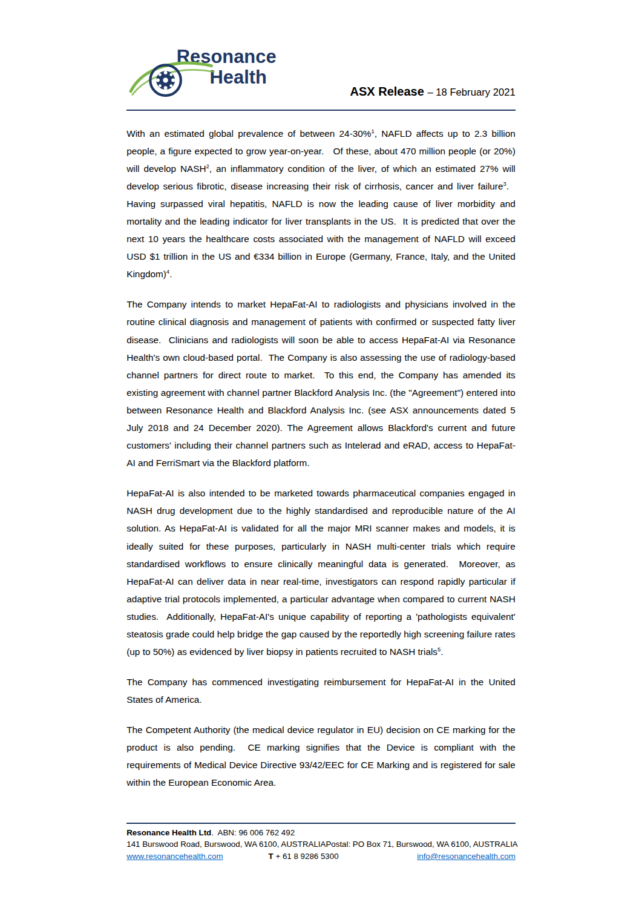Resonance Health
ASX Release – 18 February 2021
With an estimated global prevalence of between 24-30%1, NAFLD affects up to 2.3 billion people, a figure expected to grow year-on-year. Of these, about 470 million people (or 20%) will develop NASH2, an inflammatory condition of the liver, of which an estimated 27% will develop serious fibrotic, disease increasing their risk of cirrhosis, cancer and liver failure3. Having surpassed viral hepatitis, NAFLD is now the leading cause of liver morbidity and mortality and the leading indicator for liver transplants in the US. It is predicted that over the next 10 years the healthcare costs associated with the management of NAFLD will exceed USD $1 trillion in the US and €334 billion in Europe (Germany, France, Italy, and the United Kingdom)4.
The Company intends to market HepaFat-AI to radiologists and physicians involved in the routine clinical diagnosis and management of patients with confirmed or suspected fatty liver disease. Clinicians and radiologists will soon be able to access HepaFat-AI via Resonance Health's own cloud-based portal. The Company is also assessing the use of radiology-based channel partners for direct route to market. To this end, the Company has amended its existing agreement with channel partner Blackford Analysis Inc. (the "Agreement") entered into between Resonance Health and Blackford Analysis Inc. (see ASX announcements dated 5 July 2018 and 24 December 2020). The Agreement allows Blackford's current and future customers' including their channel partners such as Intelerad and eRAD, access to HepaFat-AI and FerriSmart via the Blackford platform.
HepaFat-AI is also intended to be marketed towards pharmaceutical companies engaged in NASH drug development due to the highly standardised and reproducible nature of the AI solution. As HepaFat-AI is validated for all the major MRI scanner makes and models, it is ideally suited for these purposes, particularly in NASH multi-center trials which require standardised workflows to ensure clinically meaningful data is generated. Moreover, as HepaFat-AI can deliver data in near real-time, investigators can respond rapidly particular if adaptive trial protocols implemented, a particular advantage when compared to current NASH studies. Additionally, HepaFat-AI's unique capability of reporting a 'pathologists equivalent' steatosis grade could help bridge the gap caused by the reportedly high screening failure rates (up to 50%) as evidenced by liver biopsy in patients recruited to NASH trials5.
The Company has commenced investigating reimbursement for HepaFat-AI in the United States of America.
The Competent Authority (the medical device regulator in EU) decision on CE marking for the product is also pending. CE marking signifies that the Device is compliant with the requirements of Medical Device Directive 93/42/EEC for CE Marking and is registered for sale within the European Economic Area.
Resonance Health Ltd. ABN: 96 006 762 492
141 Burswood Road, Burswood, WA 6100, AUSTRALIA
Postal: PO Box 71, Burswood, WA 6100, AUSTRALIA
www.resonancehealth.com
T + 61 8 9286 5300
info@resonancehealth.com